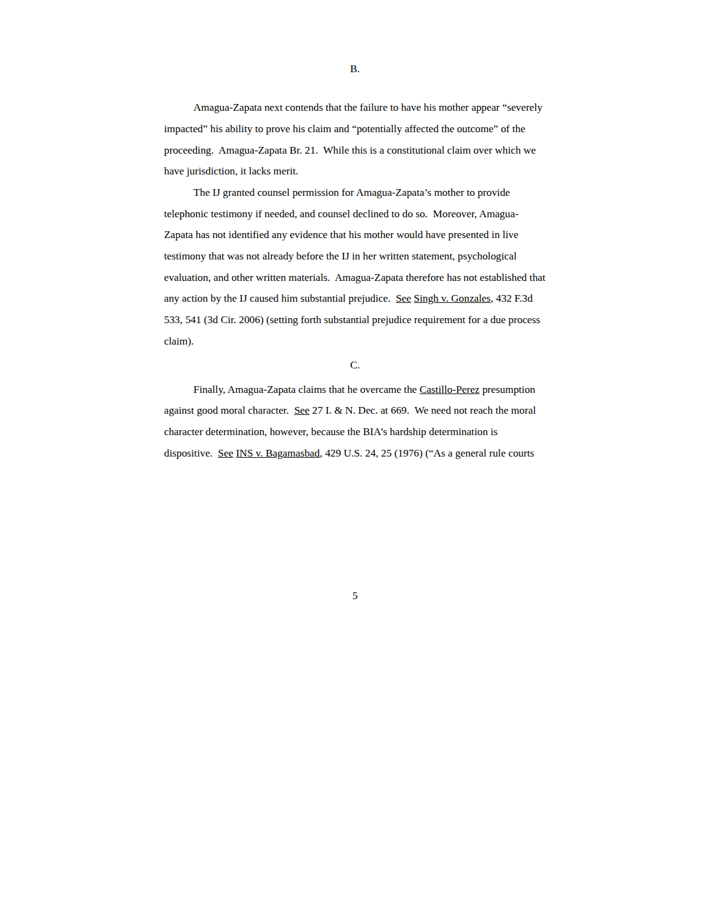B.
Amagua-Zapata next contends that the failure to have his mother appear “severely impacted” his ability to prove his claim and “potentially affected the outcome” of the proceeding. Amagua-Zapata Br. 21. While this is a constitutional claim over which we have jurisdiction, it lacks merit.
The IJ granted counsel permission for Amagua-Zapata’s mother to provide telephonic testimony if needed, and counsel declined to do so. Moreover, Amagua-Zapata has not identified any evidence that his mother would have presented in live testimony that was not already before the IJ in her written statement, psychological evaluation, and other written materials. Amagua-Zapata therefore has not established that any action by the IJ caused him substantial prejudice. See Singh v. Gonzales, 432 F.3d 533, 541 (3d Cir. 2006) (setting forth substantial prejudice requirement for a due process claim).
C.
Finally, Amagua-Zapata claims that he overcame the Castillo-Perez presumption against good moral character. See 27 I. & N. Dec. at 669. We need not reach the moral character determination, however, because the BIA’s hardship determination is dispositive. See INS v. Bagamasbad, 429 U.S. 24, 25 (1976) (“As a general rule courts
5